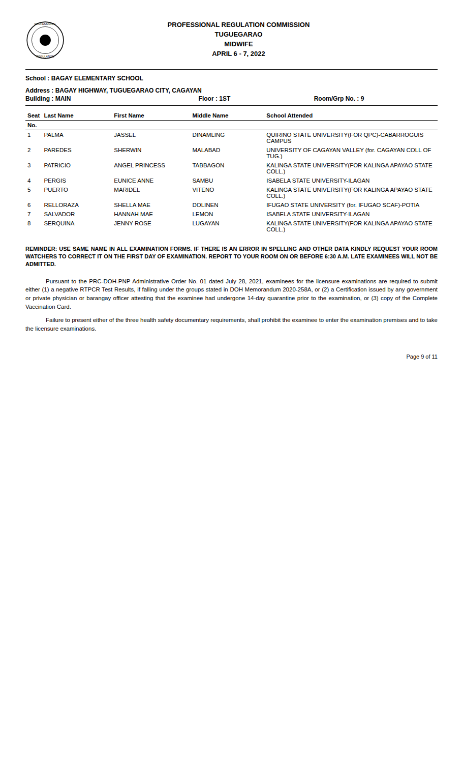PROFESSIONAL REGULATION COMMISSION
TUGUEGARAO
MIDWIFE
APRIL 6 - 7, 2022
School : BAGAY ELEMENTARY SCHOOL
Address : BAGAY HIGHWAY, TUGUEGARAO CITY, CAGAYAN
Building : MAIN
Floor : 1ST
Room/Grp No. : 9
| Seat | Last Name | First Name | Middle Name | School Attended |
| --- | --- | --- | --- | --- |
| No. | | | | |
| 1 | PALMA | JASSEL | DINAMLING | QUIRINO STATE UNIVERSITY(FOR QPC)-CABARROGUIS CAMPUS |
| 2 | PAREDES | SHERWIN | MALABAD | UNIVERSITY OF CAGAYAN VALLEY (for. CAGAYAN COLL OF TUG.) |
| 3 | PATRICIO | ANGEL PRINCESS | TABBAGON | KALINGA STATE UNIVERSITY(FOR KALINGA APAYAO STATE COLL.) |
| 4 | PERGIS | EUNICE ANNE | SAMBU | ISABELA STATE UNIVERSITY-ILAGAN |
| 5 | PUERTO | MARIDEL | VITENO | KALINGA STATE UNIVERSITY(FOR KALINGA APAYAO STATE COLL.) |
| 6 | RELLORAZA | SHELLA MAE | DOLINEN | IFUGAO STATE UNIVERSITY (for. IFUGAO SCAF)-POTIA |
| 7 | SALVADOR | HANNAH MAE | LEMON | ISABELA STATE UNIVERSITY-ILAGAN |
| 8 | SERQUINA | JENNY ROSE | LUGAYAN | KALINGA STATE UNIVERSITY(FOR KALINGA APAYAO STATE COLL.) |
REMINDER: USE SAME NAME IN ALL EXAMINATION FORMS. IF THERE IS AN ERROR IN SPELLING AND OTHER DATA KINDLY REQUEST YOUR ROOM WATCHERS TO CORRECT IT ON THE FIRST DAY OF EXAMINATION. REPORT TO YOUR ROOM ON OR BEFORE 6:30 A.M. LATE EXAMINEES WILL NOT BE ADMITTED.
Pursuant to the PRC-DOH-PNP Administrative Order No. 01 dated July 28, 2021, examinees for the licensure examinations are required to submit either (1) a negative RTPCR Test Results, if falling under the groups stated in DOH Memorandum 2020-258A, or (2) a Certification issued by any government or private physician or barangay officer attesting that the examinee had undergone 14-day quarantine prior to the examination, or (3) copy of the Complete Vaccination Card.
Failure to present either of the three health safety documentary requirements, shall prohibit the examinee to enter the examination premises and to take the licensure examinations.
Page 9 of 11